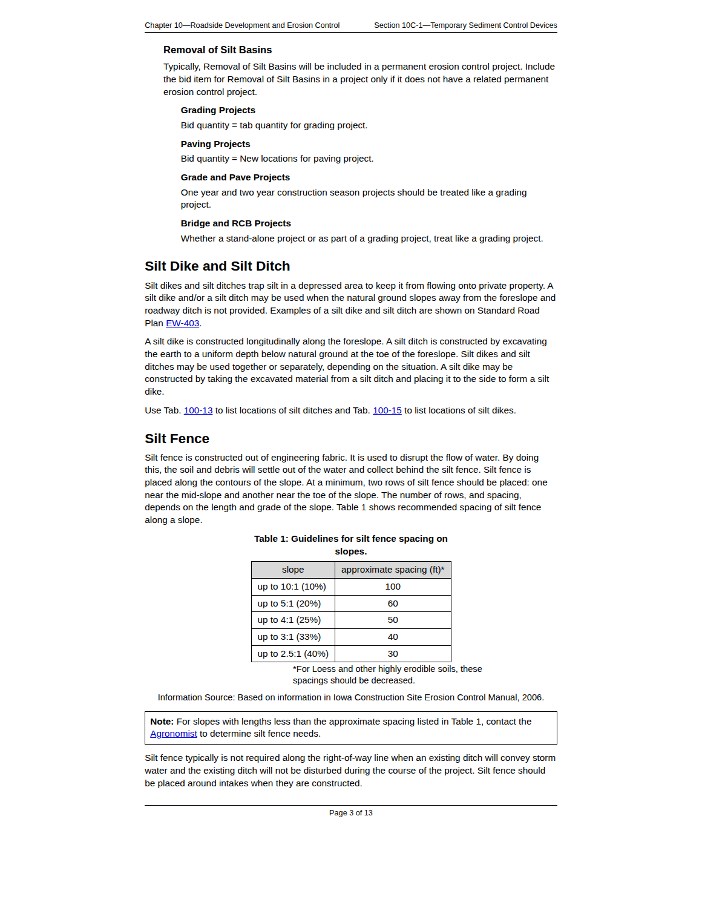Chapter 10—Roadside Development and Erosion Control
Section 10C-1—Temporary Sediment Control Devices
Removal of Silt Basins
Typically, Removal of Silt Basins will be included in a permanent erosion control project. Include the bid item for Removal of Silt Basins in a project only if it does not have a related permanent erosion control project.
Grading Projects
Bid quantity = tab quantity for grading project.
Paving Projects
Bid quantity = New locations for paving project.
Grade and Pave Projects
One year and two year construction season projects should be treated like a grading project.
Bridge and RCB Projects
Whether a stand-alone project or as part of a grading project, treat like a grading project.
Silt Dike and Silt Ditch
Silt dikes and silt ditches trap silt in a depressed area to keep it from flowing onto private property. A silt dike and/or a silt ditch may be used when the natural ground slopes away from the foreslope and roadway ditch is not provided. Examples of a silt dike and silt ditch are shown on Standard Road Plan EW-403.
A silt dike is constructed longitudinally along the foreslope. A silt ditch is constructed by excavating the earth to a uniform depth below natural ground at the toe of the foreslope. Silt dikes and silt ditches may be used together or separately, depending on the situation. A silt dike may be constructed by taking the excavated material from a silt ditch and placing it to the side to form a silt dike.
Use Tab. 100-13 to list locations of silt ditches and Tab. 100-15 to list locations of silt dikes.
Silt Fence
Silt fence is constructed out of engineering fabric. It is used to disrupt the flow of water. By doing this, the soil and debris will settle out of the water and collect behind the silt fence. Silt fence is placed along the contours of the slope. At a minimum, two rows of silt fence should be placed: one near the mid-slope and another near the toe of the slope. The number of rows, and spacing, depends on the length and grade of the slope. Table 1 shows recommended spacing of silt fence along a slope.
Table 1: Guidelines for silt fence spacing on slopes.
| slope | approximate spacing (ft)* |
| --- | --- |
| up to 10:1 (10%) | 100 |
| up to 5:1 (20%) | 60 |
| up to 4:1 (25%) | 50 |
| up to 3:1 (33%) | 40 |
| up to 2.5:1 (40%) | 30 |
*For Loess and other highly erodible soils, these
spacings should be decreased.
Information Source: Based on information in Iowa Construction Site Erosion Control Manual, 2006.
Note: For slopes with lengths less than the approximate spacing listed in Table 1, contact the Agronomist to determine silt fence needs.
Silt fence typically is not required along the right-of-way line when an existing ditch will convey storm water and the existing ditch will not be disturbed during the course of the project. Silt fence should be placed around intakes when they are constructed.
Page 3 of 13